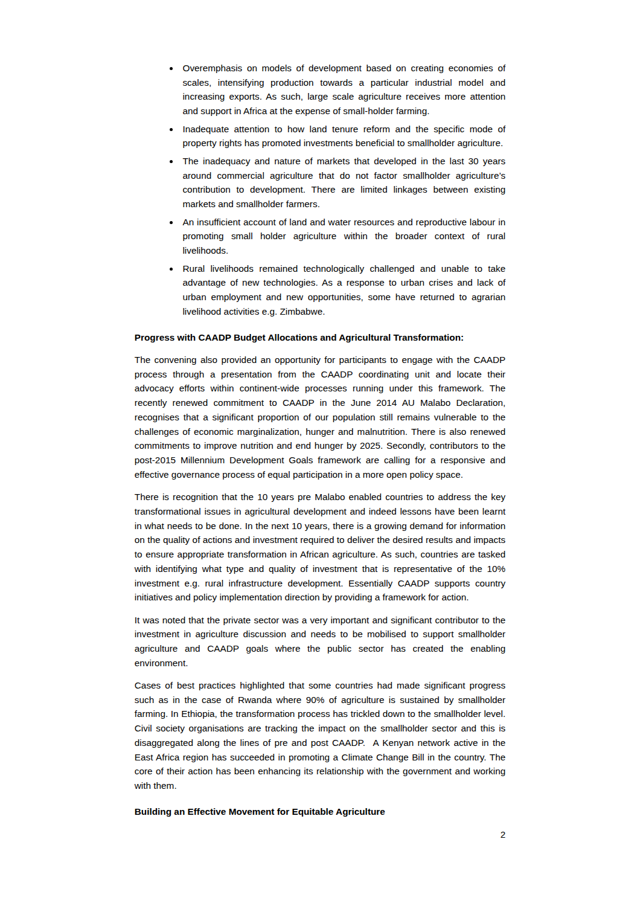Overemphasis on models of development based on creating economies of scales, intensifying production towards a particular industrial model and increasing exports. As such, large scale agriculture receives more attention and support in Africa at the expense of small-holder farming.
Inadequate attention to how land tenure reform and the specific mode of property rights has promoted investments beneficial to smallholder agriculture.
The inadequacy and nature of markets that developed in the last 30 years around commercial agriculture that do not factor smallholder agriculture’s contribution to development. There are limited linkages between existing markets and smallholder farmers.
An insufficient account of land and water resources and reproductive labour in promoting small holder agriculture within the broader context of rural livelihoods.
Rural livelihoods remained technologically challenged and unable to take advantage of new technologies. As a response to urban crises and lack of urban employment and new opportunities, some have returned to agrarian livelihood activities e.g. Zimbabwe.
Progress with CAADP Budget Allocations and Agricultural Transformation:
The convening also provided an opportunity for participants to engage with the CAADP process through a presentation from the CAADP coordinating unit and locate their advocacy efforts within continent-wide processes running under this framework. The recently renewed commitment to CAADP in the June 2014 AU Malabo Declaration, recognises that a significant proportion of our population still remains vulnerable to the challenges of economic marginalization, hunger and malnutrition. There is also renewed commitments to improve nutrition and end hunger by 2025. Secondly, contributors to the post-2015 Millennium Development Goals framework are calling for a responsive and effective governance process of equal participation in a more open policy space.
There is recognition that the 10 years pre Malabo enabled countries to address the key transformational issues in agricultural development and indeed lessons have been learnt in what needs to be done. In the next 10 years, there is a growing demand for information on the quality of actions and investment required to deliver the desired results and impacts to ensure appropriate transformation in African agriculture. As such, countries are tasked with identifying what type and quality of investment that is representative of the 10% investment e.g. rural infrastructure development. Essentially CAADP supports country initiatives and policy implementation direction by providing a framework for action.
It was noted that the private sector was a very important and significant contributor to the investment in agriculture discussion and needs to be mobilised to support smallholder agriculture and CAADP goals where the public sector has created the enabling environment.
Cases of best practices highlighted that some countries had made significant progress such as in the case of Rwanda where 90% of agriculture is sustained by smallholder farming. In Ethiopia, the transformation process has trickled down to the smallholder level. Civil society organisations are tracking the impact on the smallholder sector and this is disaggregated along the lines of pre and post CAADP. A Kenyan network active in the East Africa region has succeeded in promoting a Climate Change Bill in the country. The core of their action has been enhancing its relationship with the government and working with them.
Building an Effective Movement for Equitable Agriculture
2